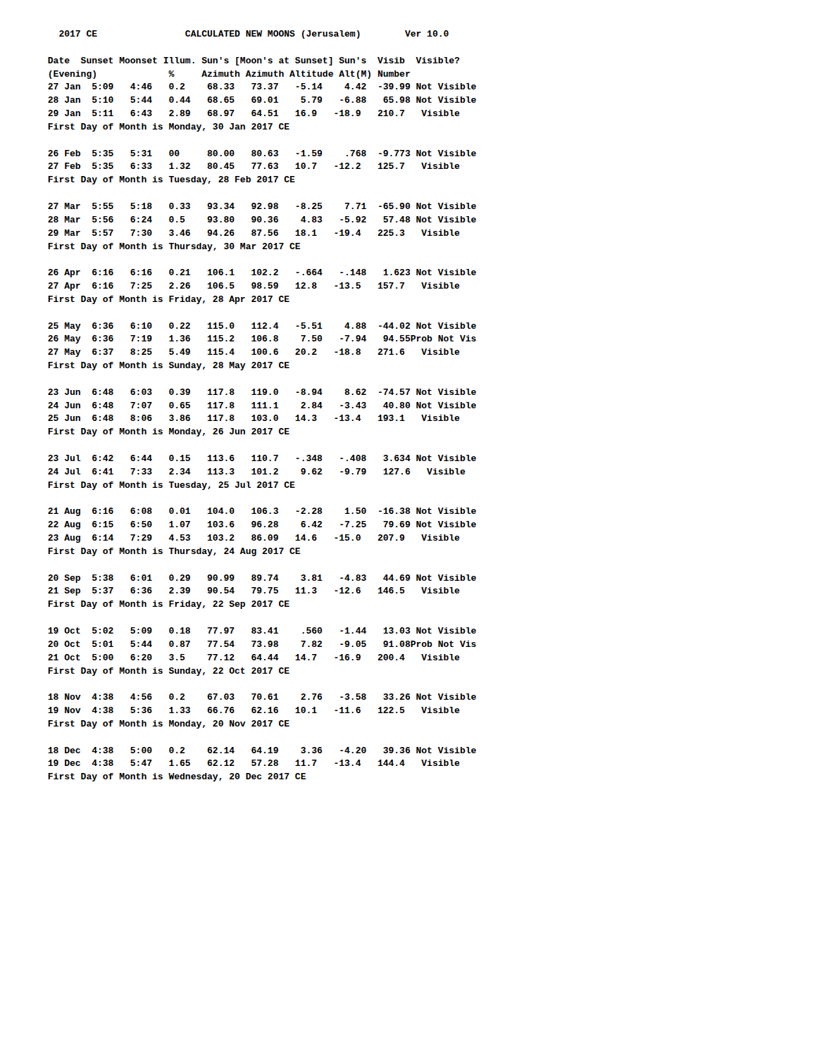2017 CE                CALCULATED NEW MOONS (Jerusalem)        Ver 10.0

 Date  Sunset Moonset Illum. Sun's [Moon's at Sunset] Sun's  Visib  Visible?
 (Evening)             %     Azimuth Azimuth Altitude Alt(M) Number
 27 Jan  5:09   4:46   0.2    68.33   73.37   -5.14    4.42  -39.99 Not Visible
 28 Jan  5:10   5:44   0.44   68.65   69.01    5.79   -6.88   65.98 Not Visible
 29 Jan  5:11   6:43   2.89   68.97   64.51   16.9   -18.9   210.7   Visible
 First Day of Month is Monday, 30 Jan 2017 CE

 26 Feb  5:35   5:31   00     80.00   80.63   -1.59    .768  -9.773 Not Visible
 27 Feb  5:35   6:33   1.32   80.45   77.63   10.7   -12.2   125.7   Visible
 First Day of Month is Tuesday, 28 Feb 2017 CE

 27 Mar  5:55   5:18   0.33   93.34   92.98   -8.25    7.71  -65.90 Not Visible
 28 Mar  5:56   6:24   0.5    93.80   90.36    4.83   -5.92   57.48 Not Visible
 29 Mar  5:57   7:30   3.46   94.26   87.56   18.1   -19.4   225.3   Visible
 First Day of Month is Thursday, 30 Mar 2017 CE

 26 Apr  6:16   6:16   0.21   106.1   102.2   -.664   -.148   1.623 Not Visible
 27 Apr  6:16   7:25   2.26   106.5   98.59   12.8   -13.5   157.7   Visible
 First Day of Month is Friday, 28 Apr 2017 CE

 25 May  6:36   6:10   0.22   115.0   112.4   -5.51    4.88  -44.02 Not Visible
 26 May  6:36   7:19   1.36   115.2   106.8    7.50   -7.94   94.55Prob Not Vis
 27 May  6:37   8:25   5.49   115.4   100.6   20.2   -18.8   271.6   Visible
 First Day of Month is Sunday, 28 May 2017 CE

 23 Jun  6:48   6:03   0.39   117.8   119.0   -8.94    8.62  -74.57 Not Visible
 24 Jun  6:48   7:07   0.65   117.8   111.1    2.84   -3.43   40.80 Not Visible
 25 Jun  6:48   8:06   3.86   117.8   103.0   14.3   -13.4   193.1   Visible
 First Day of Month is Monday, 26 Jun 2017 CE

 23 Jul  6:42   6:44   0.15   113.6   110.7   -.348   -.408   3.634 Not Visible
 24 Jul  6:41   7:33   2.34   113.3   101.2    9.62   -9.79   127.6   Visible
 First Day of Month is Tuesday, 25 Jul 2017 CE

 21 Aug  6:16   6:08   0.01   104.0   106.3   -2.28    1.50  -16.38 Not Visible
 22 Aug  6:15   6:50   1.07   103.6   96.28    6.42   -7.25   79.69 Not Visible
 23 Aug  6:14   7:29   4.53   103.2   86.09   14.6   -15.0   207.9   Visible
 First Day of Month is Thursday, 24 Aug 2017 CE

 20 Sep  5:38   6:01   0.29   90.99   89.74    3.81   -4.83   44.69 Not Visible
 21 Sep  5:37   6:36   2.39   90.54   79.75   11.3   -12.6   146.5   Visible
 First Day of Month is Friday, 22 Sep 2017 CE

 19 Oct  5:02   5:09   0.18   77.97   83.41    .560   -1.44   13.03 Not Visible
 20 Oct  5:01   5:44   0.87   77.54   73.98    7.82   -9.05   91.08Prob Not Vis
 21 Oct  5:00   6:20   3.5    77.12   64.44   14.7   -16.9   200.4   Visible
 First Day of Month is Sunday, 22 Oct 2017 CE

 18 Nov  4:38   4:56   0.2    67.03   70.61    2.76   -3.58   33.26 Not Visible
 19 Nov  4:38   5:36   1.33   66.76   62.16   10.1   -11.6   122.5   Visible
 First Day of Month is Monday, 20 Nov 2017 CE

 18 Dec  4:38   5:00   0.2    62.14   64.19    3.36   -4.20   39.36 Not Visible
 19 Dec  4:38   5:47   1.65   62.12   57.28   11.7   -13.4   144.4   Visible
 First Day of Month is Wednesday, 20 Dec 2017 CE